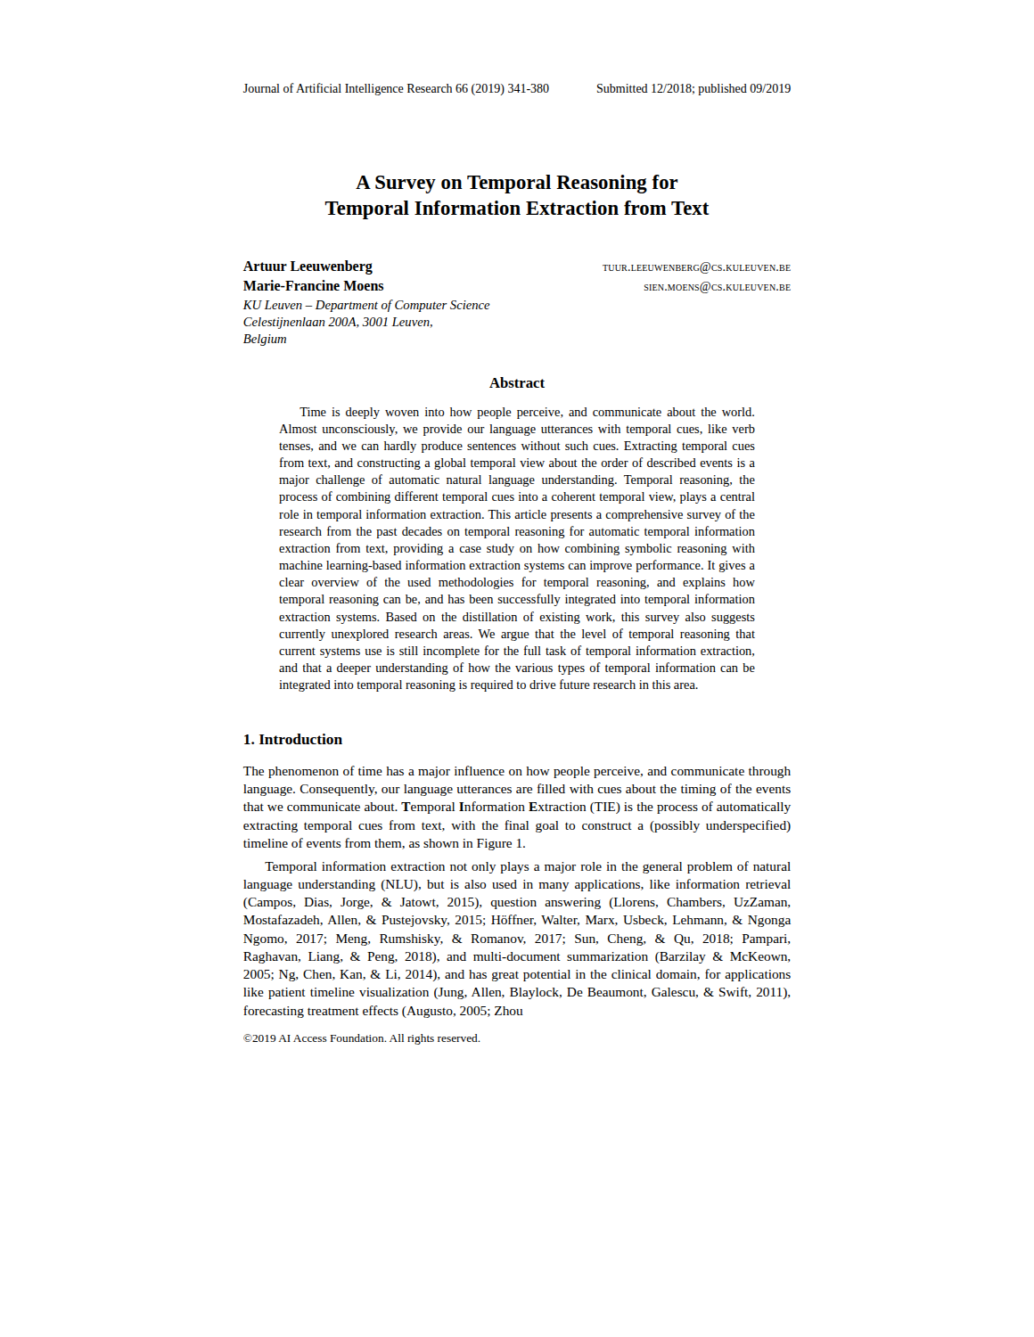Journal of Artificial Intelligence Research 66 (2019) 341-380
Submitted 12/2018; published 09/2019
A Survey on Temporal Reasoning for
Temporal Information Extraction from Text
Artuur Leeuwenberg tuur.leeuwenberg@cs.kuleuven.be
Marie-Francine Moens sien.moens@cs.kuleuven.be
KU Leuven – Department of Computer Science
Celestijnenlaan 200A, 3001 Leuven,
Belgium
Abstract
Time is deeply woven into how people perceive, and communicate about the world. Almost unconsciously, we provide our language utterances with temporal cues, like verb tenses, and we can hardly produce sentences without such cues. Extracting temporal cues from text, and constructing a global temporal view about the order of described events is a major challenge of automatic natural language understanding. Temporal reasoning, the process of combining different temporal cues into a coherent temporal view, plays a central role in temporal information extraction. This article presents a comprehensive survey of the research from the past decades on temporal reasoning for automatic temporal information extraction from text, providing a case study on how combining symbolic reasoning with machine learning-based information extraction systems can improve performance. It gives a clear overview of the used methodologies for temporal reasoning, and explains how temporal reasoning can be, and has been successfully integrated into temporal information extraction systems. Based on the distillation of existing work, this survey also suggests currently unexplored research areas. We argue that the level of temporal reasoning that current systems use is still incomplete for the full task of temporal information extraction, and that a deeper understanding of how the various types of temporal information can be integrated into temporal reasoning is required to drive future research in this area.
1. Introduction
The phenomenon of time has a major influence on how people perceive, and communicate through language. Consequently, our language utterances are filled with cues about the timing of the events that we communicate about. Temporal Information Extraction (TIE) is the process of automatically extracting temporal cues from text, with the final goal to construct a (possibly underspecified) timeline of events from them, as shown in Figure 1.
Temporal information extraction not only plays a major role in the general problem of natural language understanding (NLU), but is also used in many applications, like information retrieval (Campos, Dias, Jorge, & Jatowt, 2015), question answering (Llorens, Chambers, UzZaman, Mostafazadeh, Allen, & Pustejovsky, 2015; Höffner, Walter, Marx, Usbeck, Lehmann, & Ngonga Ngomo, 2017; Meng, Rumshisky, & Romanov, 2017; Sun, Cheng, & Qu, 2018; Pampari, Raghavan, Liang, & Peng, 2018), and multi-document summarization (Barzilay & McKeown, 2005; Ng, Chen, Kan, & Li, 2014), and has great potential in the clinical domain, for applications like patient timeline visualization (Jung, Allen, Blaylock, De Beaumont, Galescu, & Swift, 2011), forecasting treatment effects (Augusto, 2005; Zhou
©2019 AI Access Foundation. All rights reserved.